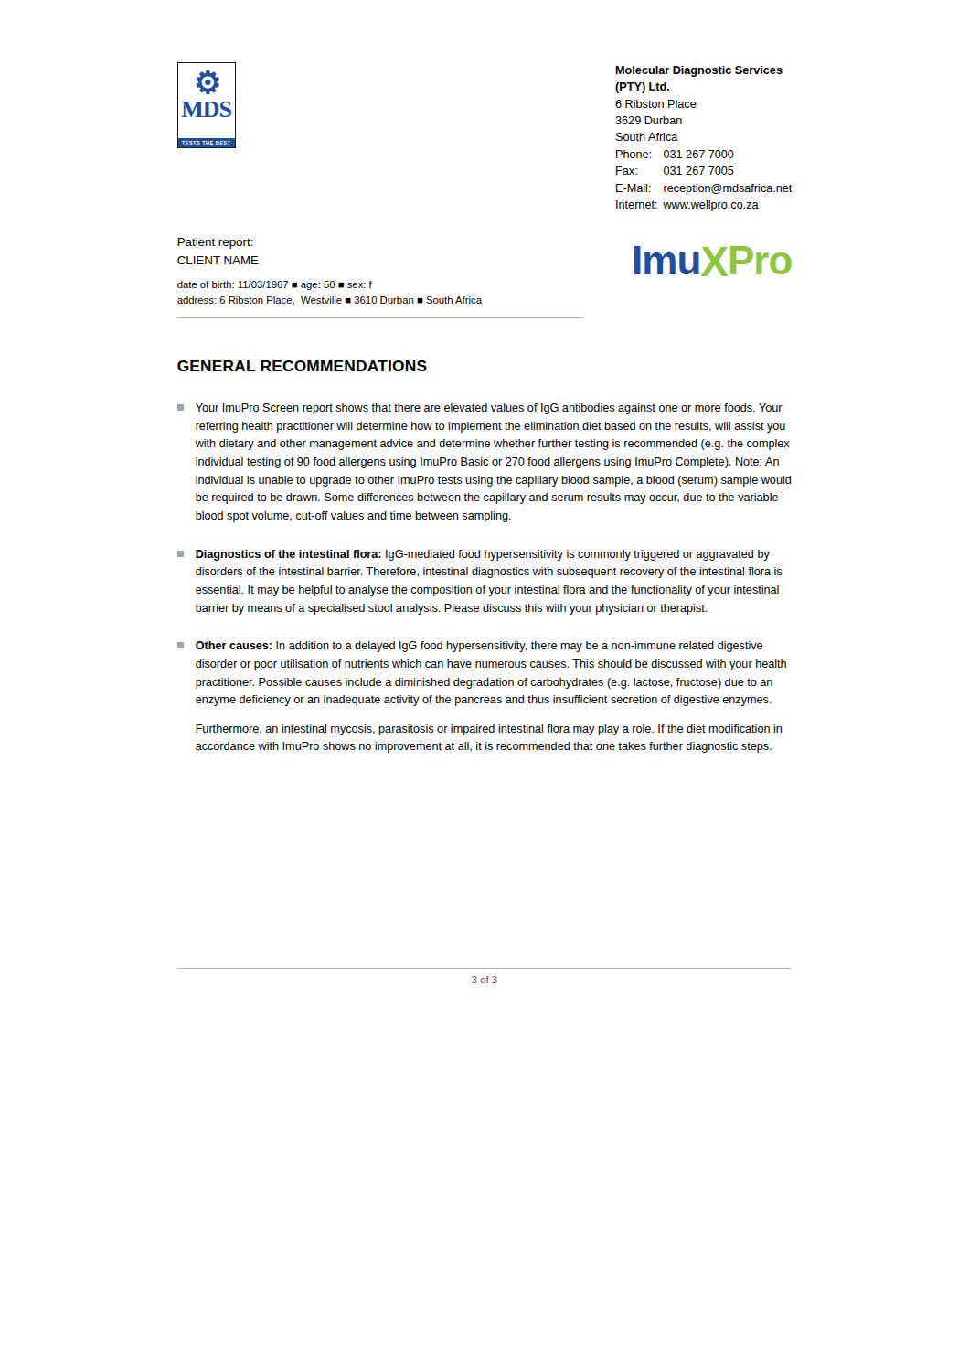⚙
MDS
TESTS THE BEST
Molecular Diagnostic Services
(PTY) Ltd.
6 Ribston Place
3629 Durban
South Africa
| Phone: | 031 267 7000 |
| Fax: | 031 267 7005 |
| E-Mail: | reception@mdsafrica.net |
| Internet: | www.wellpro.co.za |
Patient report:
CLIENT NAME
date of birth: 11/03/1967 ■ age: 50 ■ sex: f
address: 6 Ribston Place, Westville ■ 3610 Durban ■ South Africa
ImuXPro
GENERAL RECOMMENDATIONS
Your ImuPro Screen report shows that there are elevated values of IgG antibodies against one or more foods. Your referring health practitioner will determine how to implement the elimination diet based on the results, will assist you with dietary and other management advice and determine whether further testing is recommended (e.g. the complex individual testing of 90 food allergens using ImuPro Basic or 270 food allergens using ImuPro Complete). Note: An individual is unable to upgrade to other ImuPro tests using the capillary blood sample, a blood (serum) sample would be required to be drawn. Some differences between the capillary and serum results may occur, due to the variable blood spot volume, cut-off values and time between sampling.
Diagnostics of the intestinal flora: IgG-mediated food hypersensitivity is commonly triggered or aggravated by disorders of the intestinal barrier. Therefore, intestinal diagnostics with subsequent recovery of the intestinal flora is essential. It may be helpful to analyse the composition of your intestinal flora and the functionality of your intestinal barrier by means of a specialised stool analysis. Please discuss this with your physician or therapist.
Other causes: In addition to a delayed IgG food hypersensitivity, there may be a non-immune related digestive disorder or poor utilisation of nutrients which can have numerous causes. This should be discussed with your health practitioner. Possible causes include a diminished degradation of carbohydrates (e.g. lactose, fructose) due to an enzyme deficiency or an inadequate activity of the pancreas and thus insufficient secretion of digestive enzymes.
Furthermore, an intestinal mycosis, parasitosis or impaired intestinal flora may play a role. If the diet modification in accordance with ImuPro shows no improvement at all, it is recommended that one takes further diagnostic steps.
3 of 3